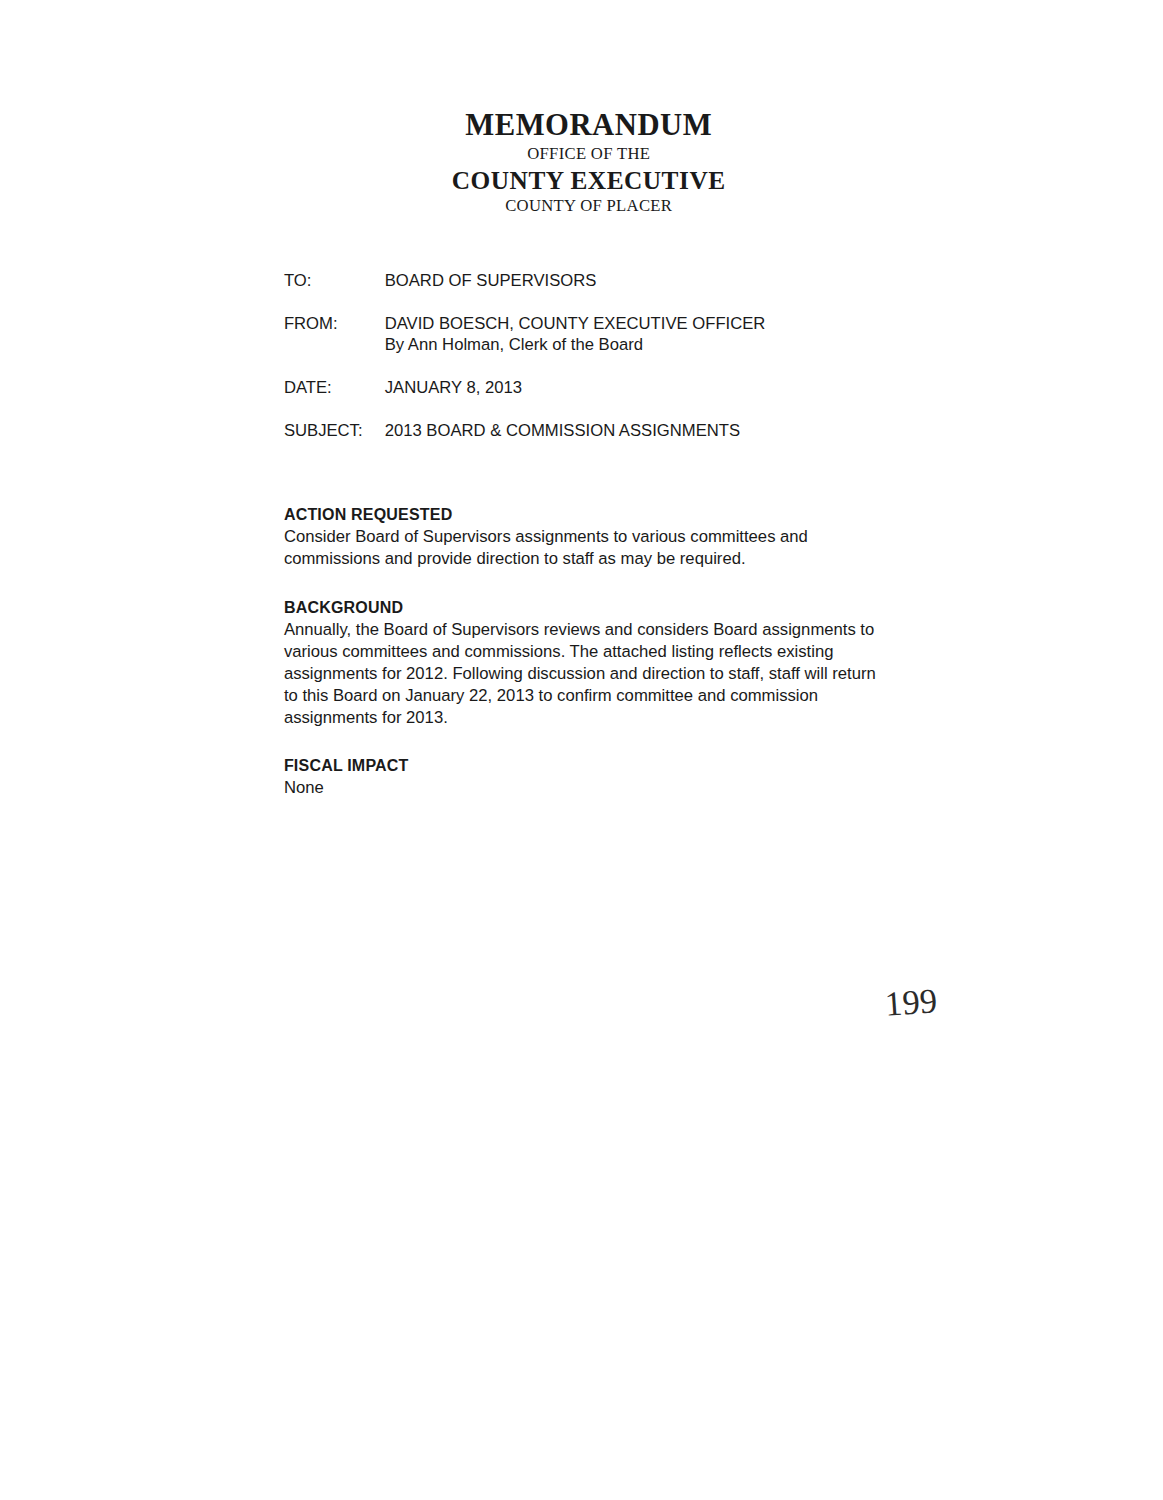MEMORANDUM
OFFICE OF THE
COUNTY EXECUTIVE
COUNTY OF PLACER
| TO: | BOARD OF SUPERVISORS |
| FROM: | DAVID BOESCH, COUNTY EXECUTIVE OFFICER By Ann Holman, Clerk of the Board |
| DATE: | JANUARY 8, 2013 |
| SUBJECT: | 2013 BOARD & COMMISSION ASSIGNMENTS |
ACTION REQUESTED
Consider Board of Supervisors assignments to various committees and commissions and provide direction to staff as may be required.
BACKGROUND
Annually, the Board of Supervisors reviews and considers Board assignments to various committees and commissions. The attached listing reflects existing assignments for 2012. Following discussion and direction to staff, staff will return to this Board on January 22, 2013 to confirm committee and commission assignments for 2013.
FISCAL IMPACT
None
199